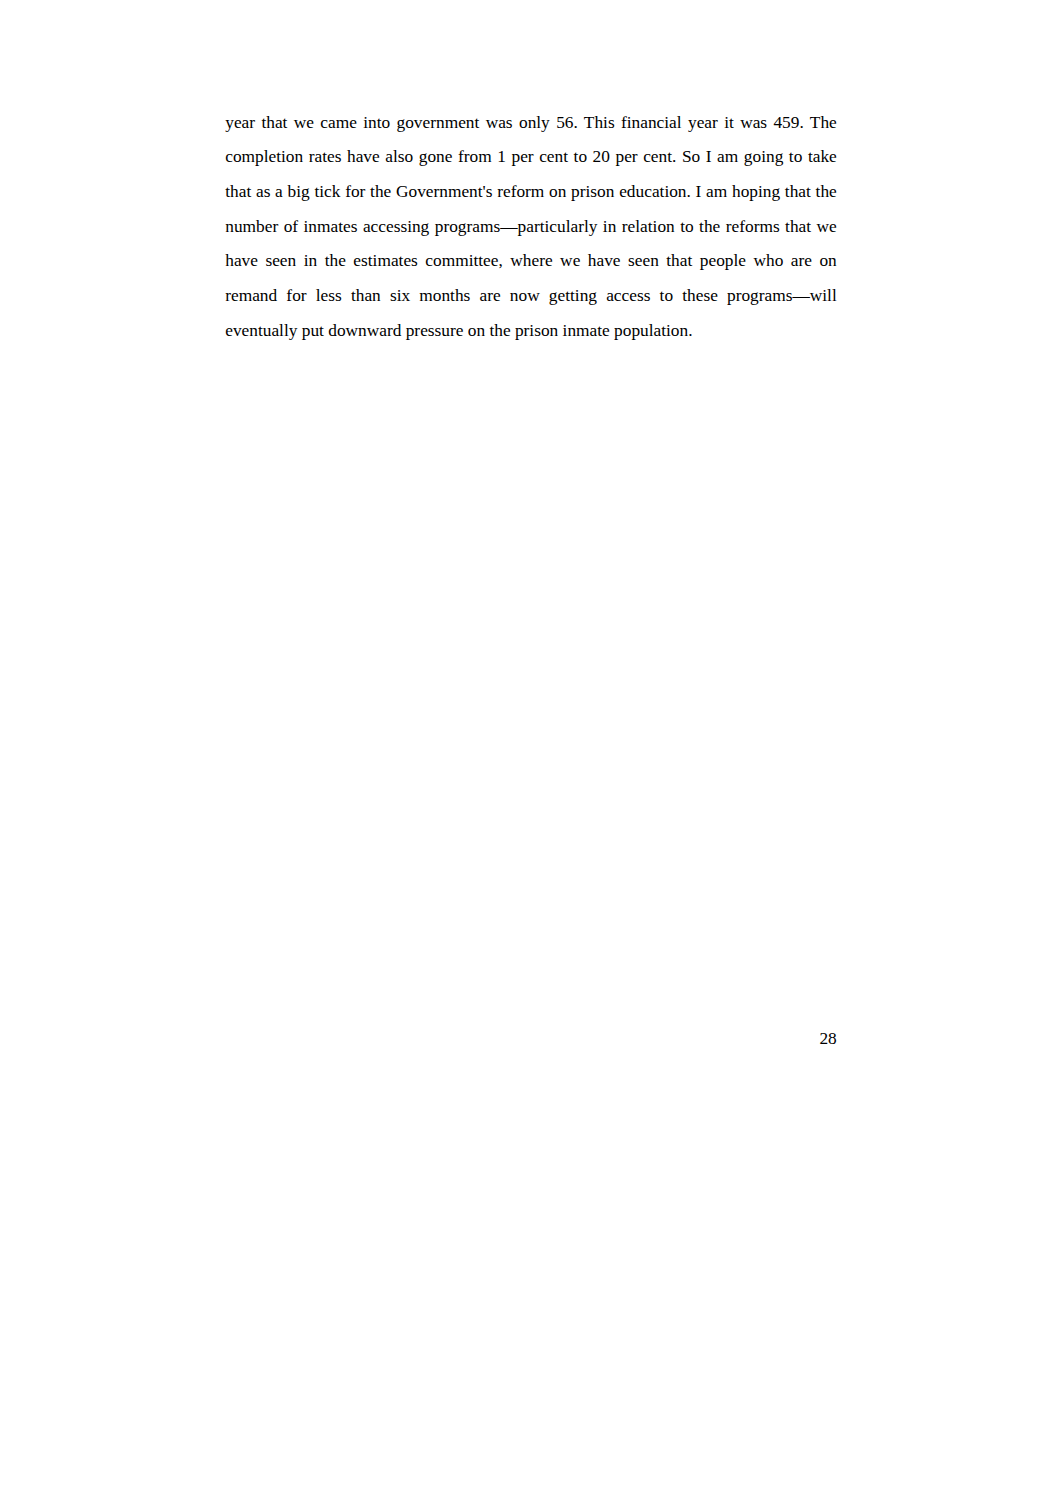year that we came into government was only 56. This financial year it was 459. The completion rates have also gone from 1 per cent to 20 per cent. So I am going to take that as a big tick for the Government's reform on prison education. I am hoping that the number of inmates accessing programs—particularly in relation to the reforms that we have seen in the estimates committee, where we have seen that people who are on remand for less than six months are now getting access to these programs—will eventually put downward pressure on the prison inmate population.
28